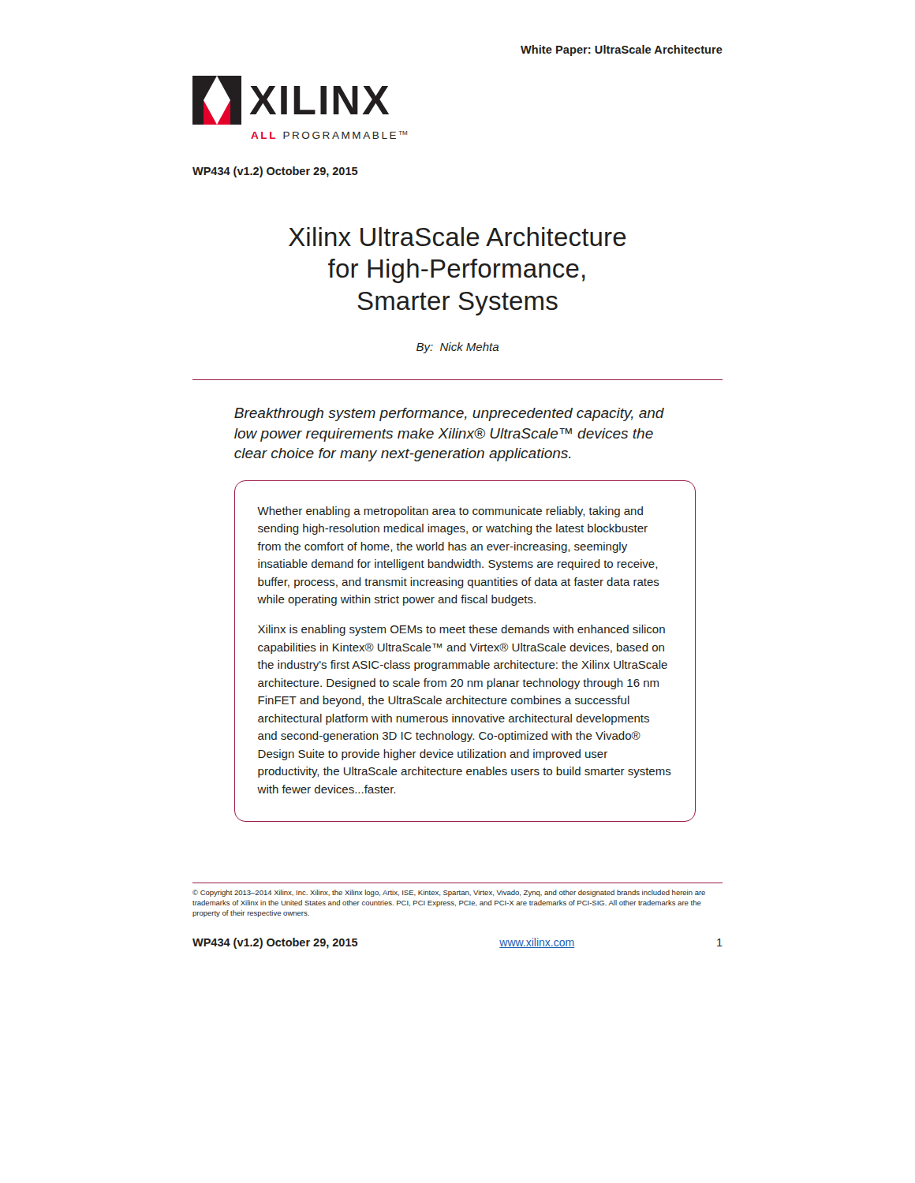White Paper: UltraScale Architecture
XILINX
ALL PROGRAMMABLETM
WP434 (v1.2) October 29, 2015
Xilinx UltraScale Architecture
for High-Performance,
Smarter Systems
By: Nick Mehta
Breakthrough system performance, unprecedented capacity, and low power requirements make Xilinx® UltraScale™ devices the clear choice for many next-generation applications.
Whether enabling a metropolitan area to communicate reliably, taking and sending high-resolution medical images, or watching the latest blockbuster from the comfort of home, the world has an ever-increasing, seemingly insatiable demand for intelligent bandwidth. Systems are required to receive, buffer, process, and transmit increasing quantities of data at faster data rates while operating within strict power and fiscal budgets.
Xilinx is enabling system OEMs to meet these demands with enhanced silicon capabilities in Kintex® UltraScale™ and Virtex® UltraScale devices, based on the industry's first ASIC-class programmable architecture: the Xilinx UltraScale architecture. Designed to scale from 20 nm planar technology through 16 nm FinFET and beyond, the UltraScale architecture combines a successful architectural platform with numerous innovative architectural developments and second-generation 3D IC technology. Co-optimized with the Vivado® Design Suite to provide higher device utilization and improved user productivity, the UltraScale architecture enables users to build smarter systems with fewer devices...faster.
© Copyright 2013–2014 Xilinx, Inc. Xilinx, the Xilinx logo, Artix, ISE, Kintex, Spartan, Virtex, Vivado, Zynq, and other designated brands included herein are trademarks of Xilinx in the United States and other countries. PCI, PCI Express, PCIe, and PCI-X are trademarks of PCI-SIG. All other trademarks are the property of their respective owners.
WP434 (v1.2) October 29, 2015 www.xilinx.com 1